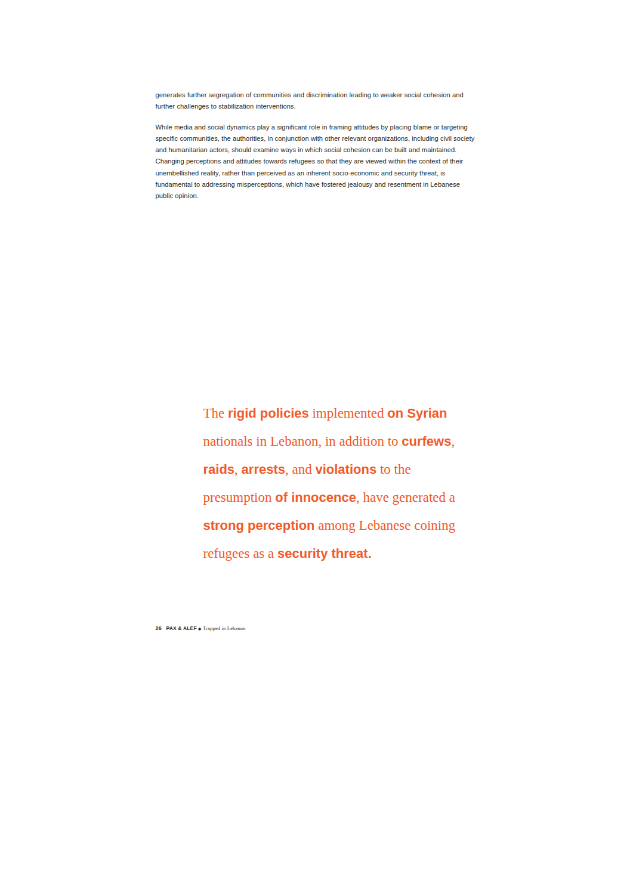generates further segregation of communities and discrimination leading to weaker social cohesion and further challenges to stabilization interventions.
While media and social dynamics play a significant role in framing attitudes by placing blame or targeting specific communities, the authorities, in conjunction with other relevant organizations, including civil society and humanitarian actors, should examine ways in which social cohesion can be built and maintained. Changing perceptions and attitudes towards refugees so that they are viewed within the context of their unembellished reality, rather than perceived as an inherent socio-economic and security threat, is fundamental to addressing misperceptions, which have fostered jealousy and resentment in Lebanese public opinion.
The rigid policies implemented on Syrian nationals in Lebanon, in addition to curfews, raids, arrests, and violations to the presumption of innocence, have generated a strong perception among Lebanese coining refugees as a security threat.
26 PAX & ALEF ◆ Trapped in Lebanon